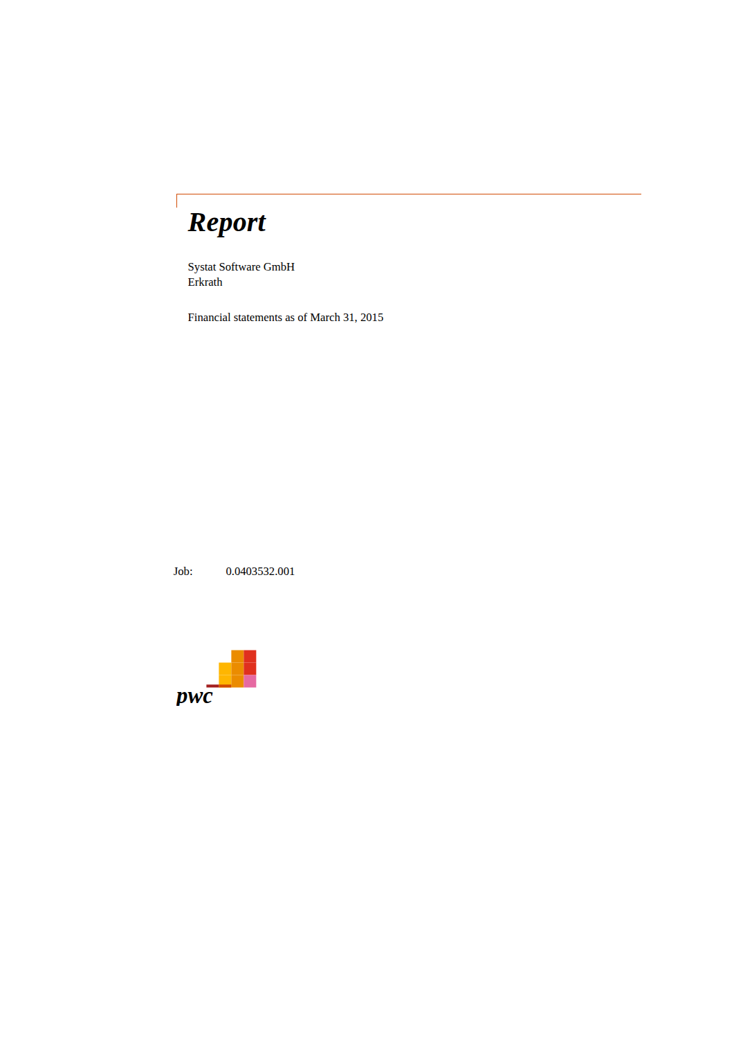Report
Systat Software GmbH
Erkrath
Financial statements as of March 31, 2015
Job: 0.0403532.001
pwc